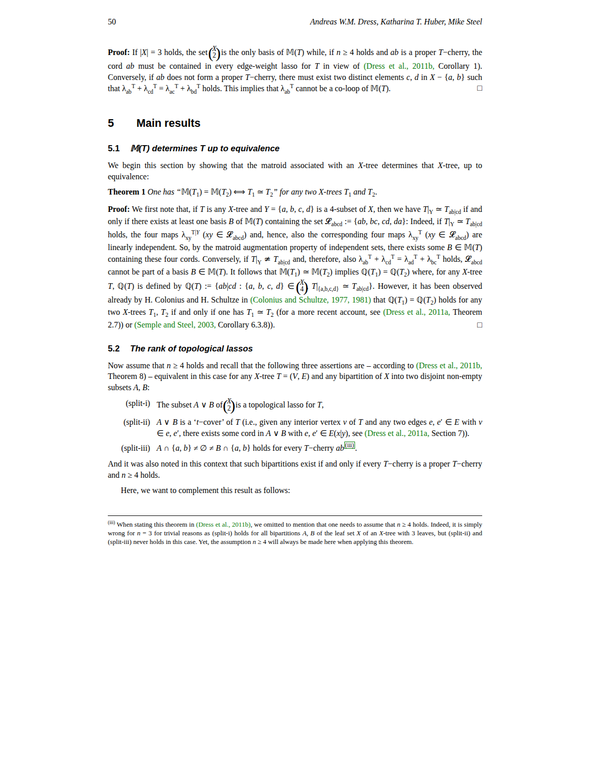50 Andreas W.M. Dress, Katharina T. Huber, Mike Steel
Proof: If |X| = 3 holds, the set X 2 is the only basis of 𝕄(T) while, if n ≥ 4 holds and ab is a proper T−cherry, the cord ab must be contained in every edge-weight lasso for T in view of (Dress et al., 2011b, Corollary 1). Conversely, if ab does not form a proper T−cherry, there must exist two distinct elements c, d in X − {a, b} such that λab T + λcd T = λac T + λbd T holds. This implies that λab T cannot be a co-loop of 𝕄(T). □
5 Main results
5.1 𝕄(T) determines T up to equivalence
We begin this section by showing that the matroid associated with an X-tree determines that X-tree, up to equivalence:
Theorem 1 One has “𝕄(T 1) = 𝕄(T 2) ⟺ T 1 ≃ T 2” for any two X-trees T 1 and T 2.
Proof: We first note that, if T is any X-tree and Y = {a, b, c, d} is a 4-subset of X, then we have T|Y ≃ Tab|cd if and only if there exists at least one basis B of 𝕄(T) containing the set 𝓛abcd := {ab, bc, cd, da}: Indeed, if T|Y ≃ Tab|cd holds, the four maps λxy T|Y (xy ∈ 𝓛abcd) and, hence, also the corresponding four maps λxy T (xy ∈ 𝓛abcd) are linearly independent. So, by the matroid augmentation property of independent sets, there exists some B ∈ 𝕄(T) containing these four cords. Conversely, if T|Y ≄ Tab|cd and, therefore, also λab T + λcd T = λad T + λbc T holds, 𝓛abcd cannot be part of a basis B ∈ 𝕄(T). It follows that 𝕄(T 1) ≃ 𝕄(T 2) implies ℚ(T 1) = ℚ(T 2) where, for any X-tree T, ℚ(T) is defined by ℚ(T) := {ab|cd : {a, b, c, d} ∈ X 4, T|{a,b,c,d} ≃ Tab|cd}. However, it has been observed already by H. Colonius and H. Schultze in (Colonius and Schultze, 1977, 1981) that ℚ(T 1) = ℚ(T 2) holds for any two X-trees T 1, T 2 if and only if one has T 1 ≃ T 2 (for a more recent account, see (Dress et al., 2011a, Theorem 2.7)) or (Semple and Steel, 2003, Corollary 6.3.8)). □
5.2 The rank of topological lassos
Now assume that n ≥ 4 holds and recall that the following three assertions are – according to (Dress et al., 2011b, Theorem 8) – equivalent in this case for any X-tree T = (V, E) and any bipartition of X into two disjoint non-empty subsets A, B:
(split-i)
The subset A ∨ B of X 2 is a topological lasso for T,
(split-ii)
A ∨ B is a ‘t−cover’ of T (i.e., given any interior vertex v of T and any two edges e, e′ ∈ E with v ∈ e, e′, there exists some cord in A ∨ B with e, e′ ∈ E(x|y), see (Dress et al., 2011a, Section 7)).
(split-iii)
A ∩ {a, b} ≠ ∅ ≠ B ∩ {a, b} holds for every T−cherry ab(iii).
And it was also noted in this context that such bipartitions exist if and only if every T−cherry is a proper T−cherry and n ≥ 4 holds.
Here, we want to complement this result as follows:
(iii) When stating this theorem in (Dress et al., 2011b), we omitted to mention that one needs to assume that n ≥ 4 holds. Indeed, it is simply wrong for n = 3 for trivial reasons as (split-i) holds for all bipartitions A, B of the leaf set X of an X-tree with 3 leaves, but (split-ii) and (split-iii) never holds in this case. Yet, the assumption n ≥ 4 will always be made here when applying this theorem.